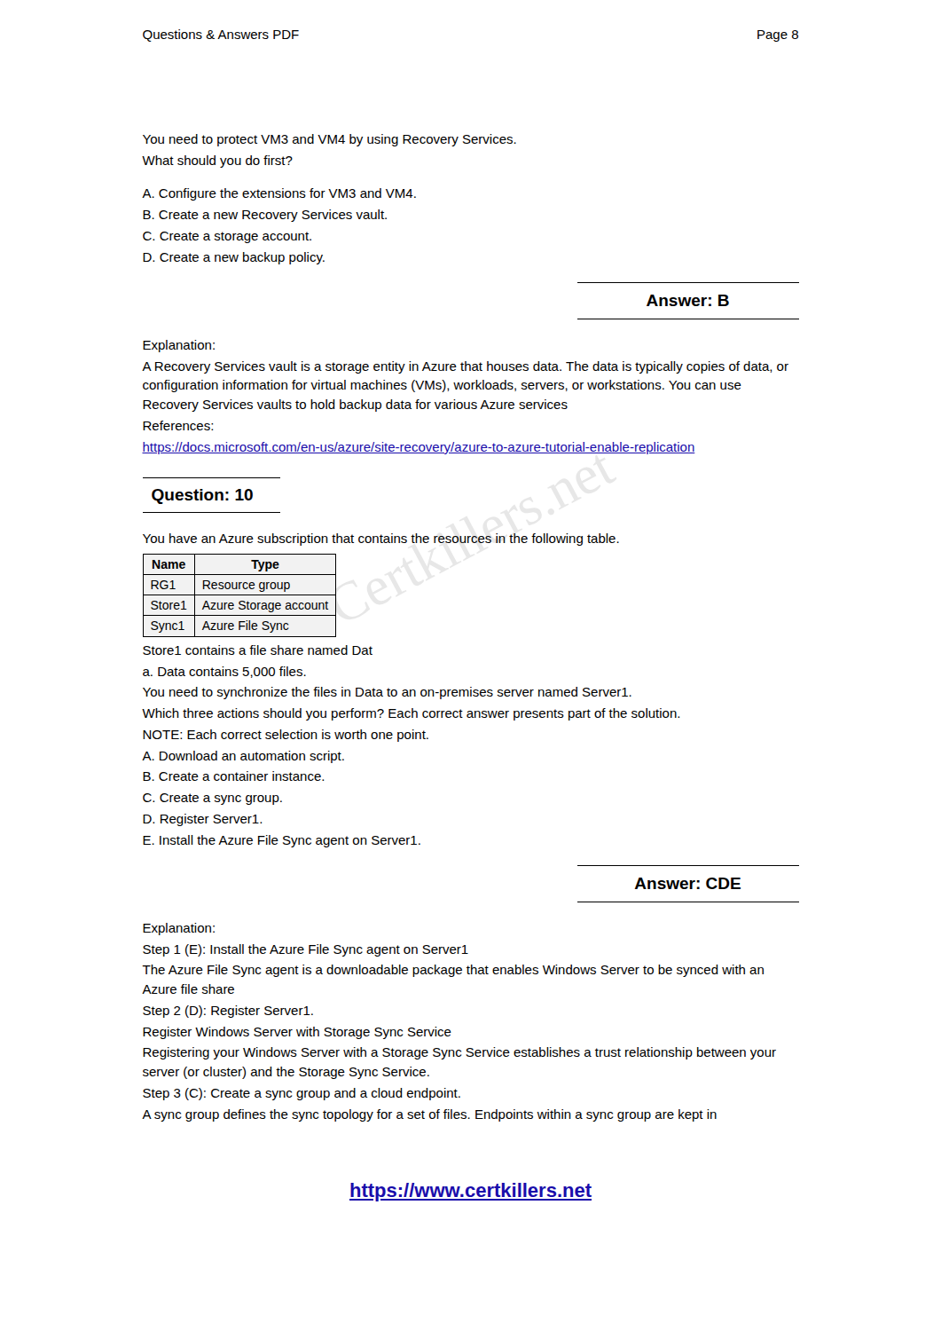Certkillers.net
Questions & Answers PDF
Page 8
You need to protect VM3 and VM4 by using Recovery Services.
What should you do first?
A. Configure the extensions for VM3 and VM4.
B. Create a new Recovery Services vault.
C. Create a storage account.
D. Create a new backup policy.
Answer: B
Explanation:
A Recovery Services vault is a storage entity in Azure that houses data. The data is typically copies of data, or configuration information for virtual machines (VMs), workloads, servers, or workstations. You can use Recovery Services vaults to hold backup data for various Azure services
References:
https://docs.microsoft.com/en-us/azure/site-recovery/azure-to-azure-tutorial-enable-replication
Question: 10
You have an Azure subscription that contains the resources in the following table.
| Name | Type |
| --- | --- |
| RG1 | Resource group |
| Store1 | Azure Storage account |
| Sync1 | Azure File Sync |
Store1 contains a file share named Dat
a. Data contains 5,000 files.
You need to synchronize the files in Data to an on-premises server named Server1.
Which three actions should you perform? Each correct answer presents part of the solution.
NOTE: Each correct selection is worth one point.
A. Download an automation script.
B. Create a container instance.
C. Create a sync group.
D. Register Server1.
E. Install the Azure File Sync agent on Server1.
Answer: CDE
Explanation:
Step 1 (E): Install the Azure File Sync agent on Server1
The Azure File Sync agent is a downloadable package that enables Windows Server to be synced with an Azure file share
Step 2 (D): Register Server1.
Register Windows Server with Storage Sync Service
Registering your Windows Server with a Storage Sync Service establishes a trust relationship between your server (or cluster) and the Storage Sync Service.
Step 3 (C): Create a sync group and a cloud endpoint.
A sync group defines the sync topology for a set of files. Endpoints within a sync group are kept in
https://www.certkillers.net